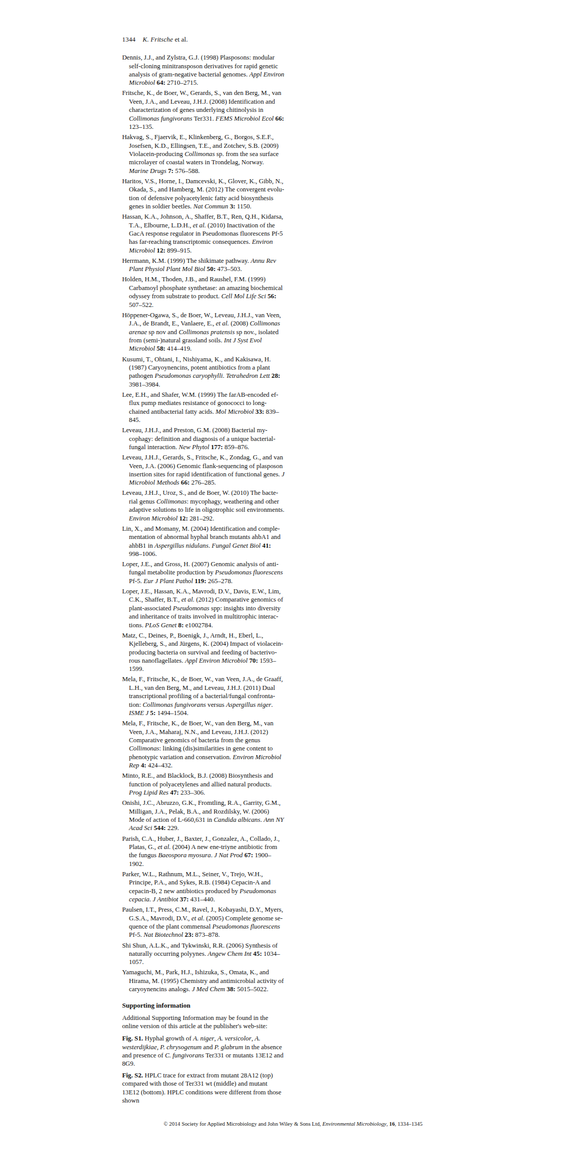1344 K. Fritsche et al.
Dennis, J.J., and Zylstra, G.J. (1998) Plasposons: modular self-cloning minitransposon derivatives for rapid genetic analysis of gram-negative bacterial genomes. Appl Environ Microbiol 64: 2710–2715.
Fritsche, K., de Boer, W., Gerards, S., van den Berg, M., van Veen, J.A., and Leveau, J.H.J. (2008) Identification and characterization of genes underlying chitinolysis in Collimonas fungivorans Ter331. FEMS Microbiol Ecol 66: 123–135.
Hakvag, S., Fjaervik, E., Klinkenberg, G., Borgos, S.E.F., Josefsen, K.D., Ellingsen, T.E., and Zotchev, S.B. (2009) Violacein-producing Collimonas sp. from the sea surface microlayer of coastal waters in Trondelag, Norway. Marine Drugs 7: 576–588.
Haritos, V.S., Horne, I., Damcevski, K., Glover, K., Gibb, N., Okada, S., and Hamberg, M. (2012) The convergent evolution of defensive polyacetylenic fatty acid biosynthesis genes in soldier beetles. Nat Commun 3: 1150.
Hassan, K.A., Johnson, A., Shaffer, B.T., Ren, Q.H., Kidarsa, T.A., Elbourne, L.D.H., et al. (2010) Inactivation of the GacA response regulator in Pseudomonas fluorescens Pf-5 has far-reaching transcriptomic consequences. Environ Microbiol 12: 899–915.
Herrmann, K.M. (1999) The shikimate pathway. Annu Rev Plant Physiol Plant Mol Biol 50: 473–503.
Holden, H.M., Thoden, J.B., and Raushel, F.M. (1999) Carbamoyl phosphate synthetase: an amazing biochemical odyssey from substrate to product. Cell Mol Life Sci 56: 507–522.
Höppener-Ogawa, S., de Boer, W., Leveau, J.H.J., van Veen, J.A., de Brandt, E., Vanlaere, E., et al. (2008) Collimonas arenae sp nov and Collimonas pratensis sp nov., isolated from (semi-)natural grassland soils. Int J Syst Evol Microbiol 58: 414–419.
Kusumi, T., Ohtani, I., Nishiyama, K., and Kakisawa, H. (1987) Caryoynencins, potent antibiotics from a plant pathogen Pseudomonas caryophylli. Tetrahedron Lett 28: 3981–3984.
Lee, E.H., and Shafer, W.M. (1999) The farAB-encoded efflux pump mediates resistance of gonococci to long-chained antibacterial fatty acids. Mol Microbiol 33: 839–845.
Leveau, J.H.J., and Preston, G.M. (2008) Bacterial mycophagy: definition and diagnosis of a unique bacterial-fungal interaction. New Phytol 177: 859–876.
Leveau, J.H.J., Gerards, S., Fritsche, K., Zondag, G., and van Veen, J.A. (2006) Genomic flank-sequencing of plasposon insertion sites for rapid identification of functional genes. J Microbiol Methods 66: 276–285.
Leveau, J.H.J., Uroz, S., and de Boer, W. (2010) The bacterial genus Collimonas: mycophagy, weathering and other adaptive solutions to life in oligotrophic soil environments. Environ Microbiol 12: 281–292.
Lin, X., and Momany, M. (2004) Identification and complementation of abnormal hyphal branch mutants ahbA1 and ahbB1 in Aspergillus nidulans. Fungal Genet Biol 41: 998–1006.
Loper, J.E., and Gross, H. (2007) Genomic analysis of antifungal metabolite production by Pseudomonas fluorescens Pf-5. Eur J Plant Pathol 119: 265–278.
Loper, J.E., Hassan, K.A., Mavrodi, D.V., Davis, E.W., Lim, C.K., Shaffer, B.T., et al. (2012) Comparative genomics of plant-associated Pseudomonas spp: insights into diversity and inheritance of traits involved in multitrophic interactions. PLoS Genet 8: e1002784.
Matz, C., Deines, P., Boenigk, J., Arndt, H., Eberl, L., Kjelleberg, S., and Jürgens, K. (2004) Impact of violacein-producing bacteria on survival and feeding of bacterivorous nanoflagellates. Appl Environ Microbiol 70: 1593–1599.
Mela, F., Fritsche, K., de Boer, W., van Veen, J.A., de Graaff, L.H., van den Berg, M., and Leveau, J.H.J. (2011) Dual transcriptional profiling of a bacterial/fungal confrontation: Collimonas fungivorans versus Aspergillus niger. ISME J 5: 1494–1504.
Mela, F., Fritsche, K., de Boer, W., van den Berg, M., van Veen, J.A., Maharaj, N.N., and Leveau, J.H.J. (2012) Comparative genomics of bacteria from the genus Collimonas: linking (dis)similarities in gene content to phenotypic variation and conservation. Environ Microbiol Rep 4: 424–432.
Minto, R.E., and Blacklock, B.J. (2008) Biosynthesis and function of polyacetylenes and allied natural products. Prog Lipid Res 47: 233–306.
Onishi, J.C., Abruzzo, G.K., Fromtling, R.A., Garrity, G.M., Milligan, J.A., Pelak, B.A., and Rozdilsky, W. (2006) Mode of action of L-660,631 in Candida albicans. Ann NY Acad Sci 544: 229.
Parish, C.A., Huber, J., Baxter, J., Gonzalez, A., Collado, J., Platas, G., et al. (2004) A new ene-triyne antibiotic from the fungus Baeospora myosura. J Nat Prod 67: 1900–1902.
Parker, W.L., Rathnum, M.L., Seiner, V., Trejo, W.H., Principe, P.A., and Sykes, R.B. (1984) Cepacin-A and cepacin-B, 2 new antibiotics produced by Pseudomonas cepacia. J Antibiot 37: 431–440.
Paulsen, I.T., Press, C.M., Ravel, J., Kobayashi, D.Y., Myers, G.S.A., Mavrodi, D.V., et al. (2005) Complete genome sequence of the plant commensal Pseudomonas fluorescens Pf-5. Nat Biotechnol 23: 873–878.
Shi Shun, A.L.K., and Tykwinski, R.R. (2006) Synthesis of naturally occurring polyynes. Angew Chem Int 45: 1034–1057.
Yamaguchi, M., Park, H.J., Ishizuka, S., Omata, K., and Hirama, M. (1995) Chemistry and antimicrobial activity of caryoynencins analogs. J Med Chem 38: 5015–5022.
Supporting information
Additional Supporting Information may be found in the online version of this article at the publisher's web-site:
Fig. S1. Hyphal growth of A. niger, A. versicolor, A. westerdijkiae, P. chrysogenum and P. glabrum in the absence and presence of C. fungivorans Ter331 or mutants 13E12 and 8G9.
Fig. S2. HPLC trace for extract from mutant 28A12 (top) compared with those of Ter331 wt (middle) and mutant 13E12 (bottom). HPLC conditions were different from those shown
© 2014 Society for Applied Microbiology and John Wiley & Sons Ltd, Environmental Microbiology, 16, 1334–1345